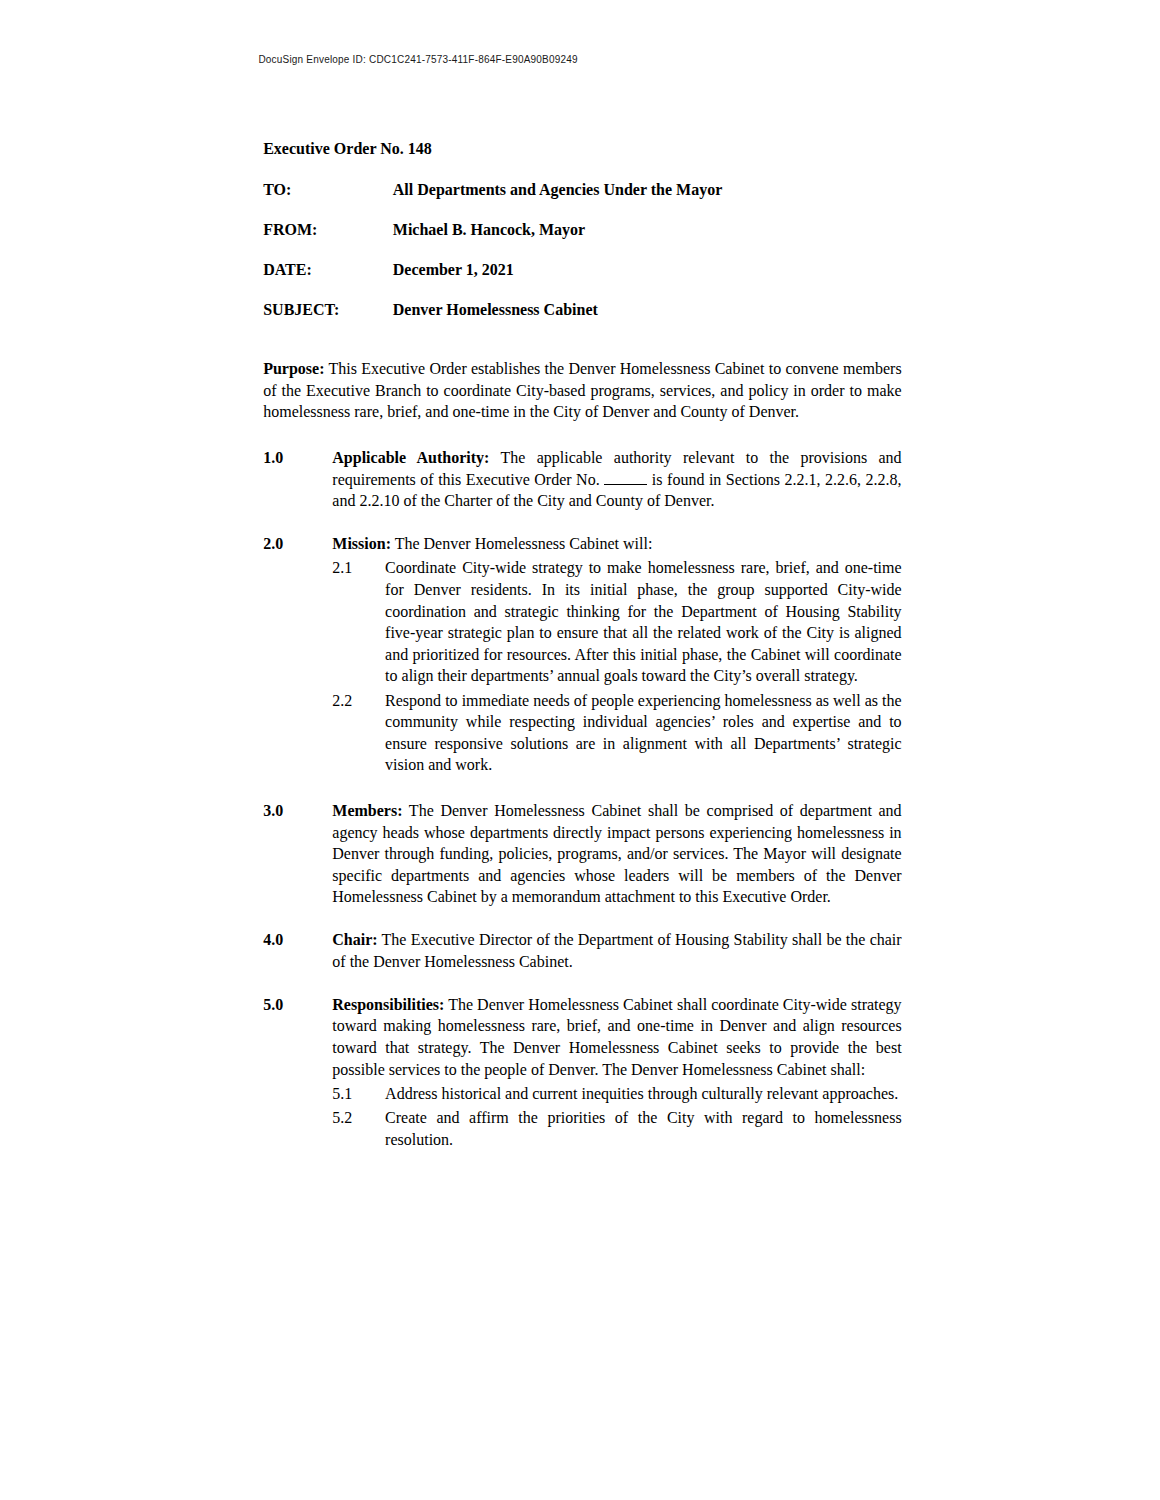DocuSign Envelope ID: CDC1C241-7573-411F-864F-E90A90B09249
Executive Order No. 148
| TO: | All Departments and Agencies Under the Mayor |
| FROM: | Michael B. Hancock, Mayor |
| DATE: | December 1, 2021 |
| SUBJECT: | Denver Homelessness Cabinet |
Purpose: This Executive Order establishes the Denver Homelessness Cabinet to convene members of the Executive Branch to coordinate City-based programs, services, and policy in order to make homelessness rare, brief, and one-time in the City of Denver and County of Denver.
| 1.0 | Applicable Authority: The applicable authority relevant to the provisions and requirements of this Executive Order No. is found in Sections 2.2.1, 2.2.6, 2.2.8, and 2.2.10 of the Charter of the City and County of Denver. |
| 2.0 | Mission: The Denver Homelessness Cabinet will: / 2.1 / Coordinate City-wide strategy to make homelessness rare, brief, and one-time for Denver residents. In its initial phase, the group supported City-wide coordination and strategic thinking for the Department of Housing Stability five-year strategic plan to ensure that all the related work of the City is aligned and prioritized for resources. After this initial phase, the Cabinet will coordinate to align their departments’ annual goals toward the City’s overall strategy. / / 2.2 / Respond to immediate needs of people experiencing homelessness as well as the community while respecting individual agencies’ roles and expertise and to ensure responsive solutions are in alignment with all Departments’ strategic vision and work. / |
| 3.0 | Members: The Denver Homelessness Cabinet shall be comprised of department and agency heads whose departments directly impact persons experiencing homelessness in Denver through funding, policies, programs, and/or services. The Mayor will designate specific departments and agencies whose leaders will be members of the Denver Homelessness Cabinet by a memorandum attachment to this Executive Order. |
| 4.0 | Chair: The Executive Director of the Department of Housing Stability shall be the chair of the Denver Homelessness Cabinet. |
| 5.0 | Responsibilities: The Denver Homelessness Cabinet shall coordinate City-wide strategy toward making homelessness rare, brief, and one-time in Denver and align resources toward that strategy. The Denver Homelessness Cabinet seeks to provide the best possible services to the people of Denver. The Denver Homelessness Cabinet shall: / 5.1 / Address historical and current inequities through culturally relevant approaches. / / 5.2 / Create and affirm the priorities of the City with regard to homelessness resolution. / |